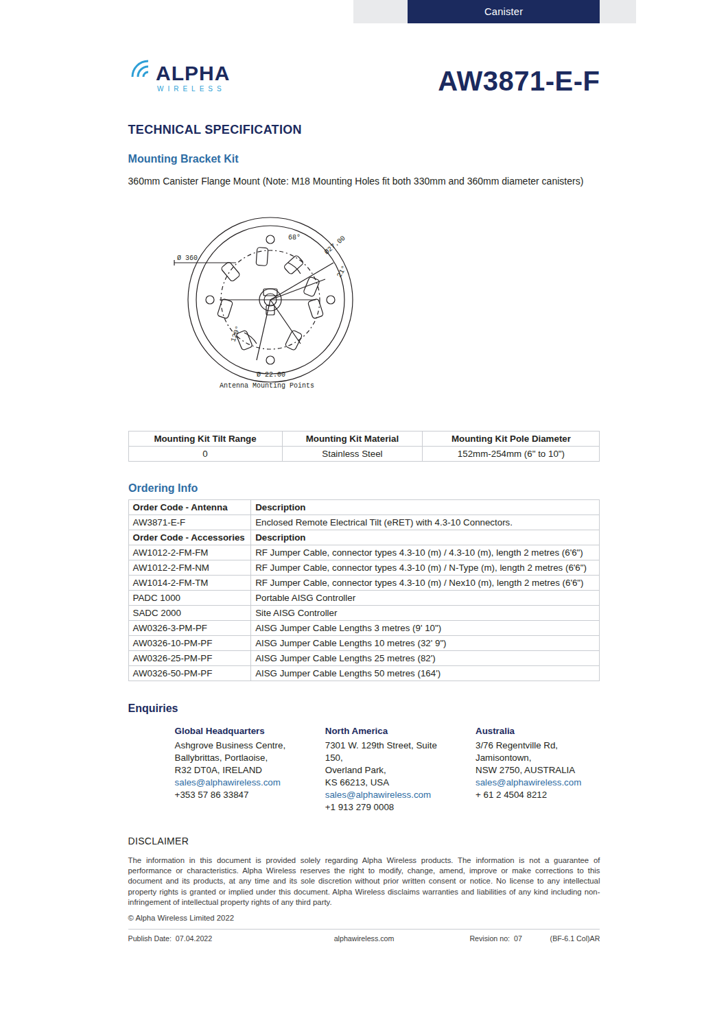Canister
ALPHA WIRELESS
AW3871-E-F
TECHNICAL SPECIFICATION
Mounting Bracket Kit
360mm Canister Flange Mount (Note: M18 Mounting Holes fit both 330mm and 360mm diameter canisters)
Ø 360 68° Ø27.00 21° 120° Ø 22.00 Antenna Mounting Points
| Mounting Kit Tilt Range | Mounting Kit Material | Mounting Kit Pole Diameter |
| --- | --- | --- |
| 0 | Stainless Steel | 152mm-254mm (6" to 10") |
| Ordering Info |
| Order Code - Antenna | Description |
| AW3871-E-F | Enclosed Remote Electrical Tilt (eRET) with 4.3-10 Connectors. |
| Order Code - Accessories | Description |
| AW1012-2-FM-FM | RF Jumper Cable, connector types 4.3-10 (m) / 4.3-10 (m), length 2 metres (6'6") |
| AW1012-2-FM-NM | RF Jumper Cable, connector types 4.3-10 (m) / N-Type (m), length 2 metres (6'6") |
| AW1014-2-FM-TM | RF Jumper Cable, connector types 4.3-10 (m) / Nex10 (m), length 2 metres (6'6") |
| PADC 1000 | Portable AISG Controller |
| SADC 2000 | Site AISG Controller |
| AW0326-3-PM-PF | AISG Jumper Cable Lengths 3 metres (9' 10") |
| AW0326-10-PM-PF | AISG Jumper Cable Lengths 10 metres (32' 9") |
| AW0326-25-PM-PF | AISG Jumper Cable Lengths 25 metres (82') |
| AW0326-50-PM-PF | AISG Jumper Cable Lengths 50 metres (164') |
Enquiries
Global Headquarters Ashgrove Business Centre,
Ballybrittas, Portlaoise,
R32 DT0A, IRELAND
sales@alphawireless.com
+353 57 86 33847
North America 7301 W. 129th Street, Suite 150,
Overland Park,
KS 66213, USA
sales@alphawireless.com
+1 913 279 0008
Australia 3/76 Regentville Rd,
Jamisontown,
NSW 2750, AUSTRALIA
sales@alphawireless.com
+ 61 2 4504 8212
DISCLAIMER
The information in this document is provided solely regarding Alpha Wireless products. The information is not a guarantee of performance or characteristics. Alpha Wireless reserves the right to modify, change, amend, improve or make corrections to this document and its products, at any time and its sole discretion without prior written consent or notice. No license to any intellectual property rights is granted or implied under this document. Alpha Wireless disclaims warranties and liabilities of any kind including non-infringement of intellectual property rights of any third party.
© Alpha Wireless Limited 2022
Publish Date: 07.04.2022
alphawireless.com
Revision no: 07 (BF-6.1 Col)AR